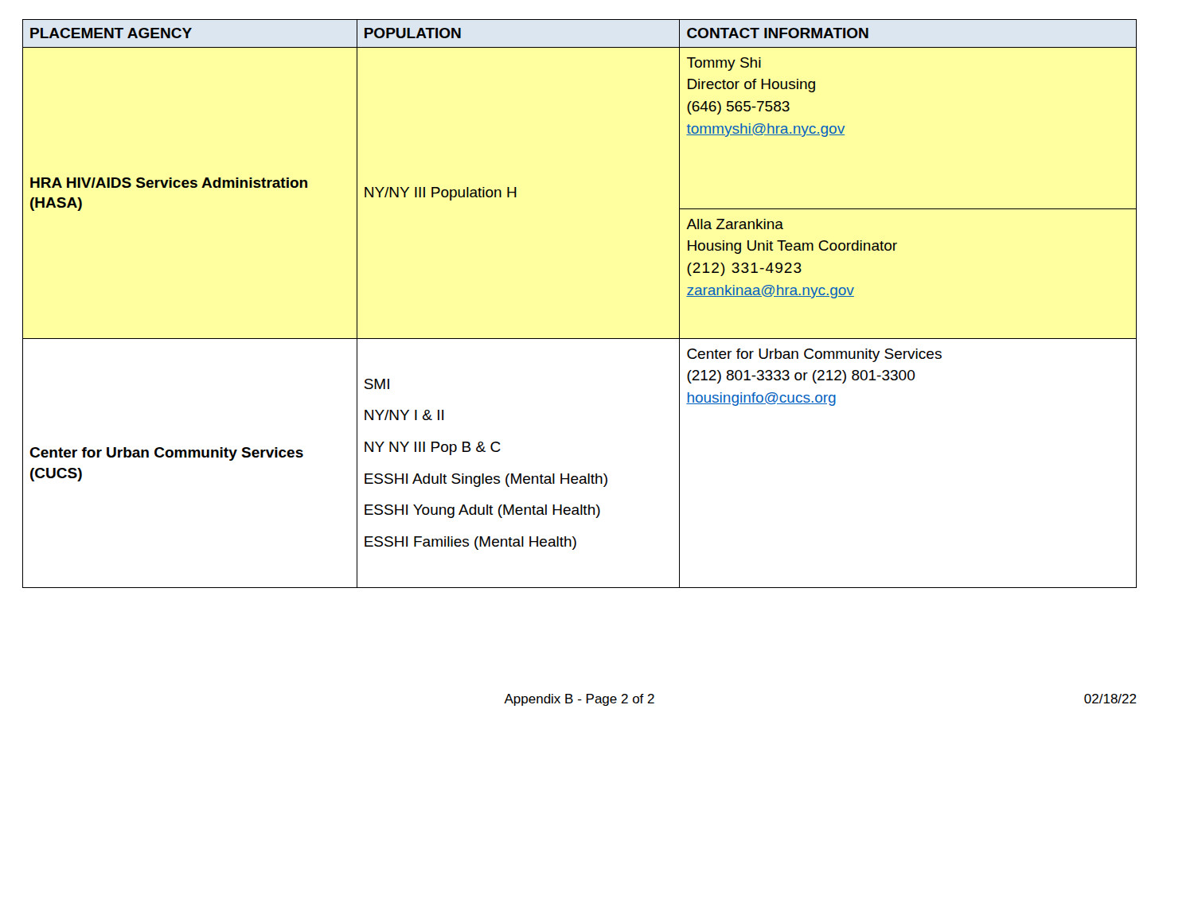| PLACEMENT AGENCY | POPULATION | CONTACT INFORMATION |
| --- | --- | --- |
| HRA HIV/AIDS Services Administration (HASA) | NY/NY III Population H | Tommy Shi Director of Housing (646) 565-7583 tommyshi@hra.nyc.gov |
| Alla Zarankina Housing Unit Team Coordinator (212) 331-4923 zarankinaa@hra.nyc.gov |
| Center for Urban Community Services (CUCS) | SMI NY/NY I & II NY NY III Pop B & C ESSHI Adult Singles (Mental Health) ESSHI Young Adult (Mental Health) ESSHI Families (Mental Health) | Center for Urban Community Services (212) 801-3333 or (212) 801-3300 housinginfo@cucs.org |
Appendix B - Page 2 of 2
02/18/22